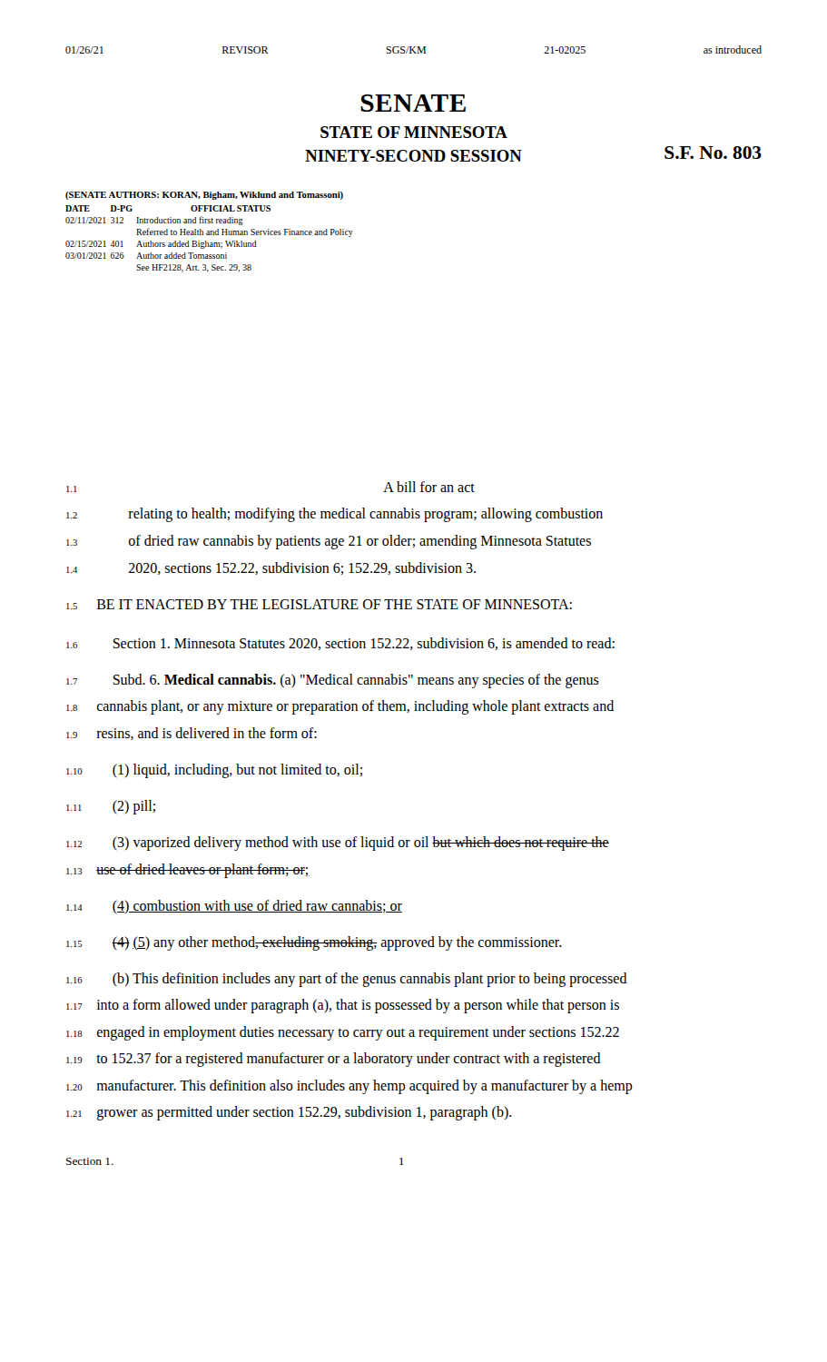01/26/21 REVISOR SGS/KM 21-02025 as introduced
SENATE
STATE OF MINNESOTA
NINETY-SECOND SESSION
S.F. No. 803
(SENATE AUTHORS: KORAN, Bigham, Wiklund and Tomassoni)
| DATE | D-PG | OFFICIAL STATUS |
| --- | --- | --- |
| 02/11/2021 | 312 | Introduction and first reading |
| | | Referred to Health and Human Services Finance and Policy |
| 02/15/2021 | 401 | Authors added Bigham; Wiklund |
| 03/01/2021 | 626 | Author added Tomassoni |
| | | See HF2128, Art. 3, Sec. 29, 38 |
1.1
A bill for an act
1.2
relating to health; modifying the medical cannabis program; allowing combustion
1.3
of dried raw cannabis by patients age 21 or older; amending Minnesota Statutes
1.4
2020, sections 152.22, subdivision 6; 152.29, subdivision 3.
1.5
BE IT ENACTED BY THE LEGISLATURE OF THE STATE OF MINNESOTA:
1.6
Section 1. Minnesota Statutes 2020, section 152.22, subdivision 6, is amended to read:
1.7
Subd. 6. Medical cannabis. (a) "Medical cannabis" means any species of the genus
1.8
cannabis plant, or any mixture or preparation of them, including whole plant extracts and
1.9
resins, and is delivered in the form of:
1.10
(1) liquid, including, but not limited to, oil;
1.11
(2) pill;
1.12
(3) vaporized delivery method with use of liquid or oil but which does not require the
1.13
use of dried leaves or plant form; or;
1.14
(4) combustion with use of dried raw cannabis; or
1.15
(4) (5) any other method, excluding smoking, approved by the commissioner.
1.16
(b) This definition includes any part of the genus cannabis plant prior to being processed
1.17
into a form allowed under paragraph (a), that is possessed by a person while that person is
1.18
engaged in employment duties necessary to carry out a requirement under sections 152.22
1.19
to 152.37 for a registered manufacturer or a laboratory under contract with a registered
1.20
manufacturer. This definition also includes any hemp acquired by a manufacturer by a hemp
1.21
grower as permitted under section 152.29, subdivision 1, paragraph (b).
Section 1.
1